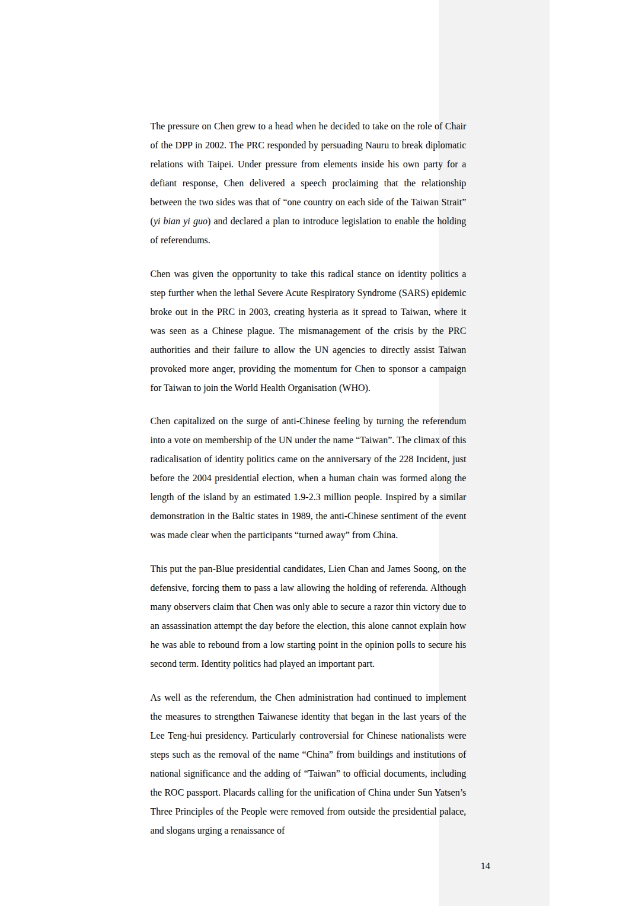The pressure on Chen grew to a head when he decided to take on the role of Chair of the DPP in 2002. The PRC responded by persuading Nauru to break diplomatic relations with Taipei. Under pressure from elements inside his own party for a defiant response, Chen delivered a speech proclaiming that the relationship between the two sides was that of “one country on each side of the Taiwan Strait” (yi bian yi guo) and declared a plan to introduce legislation to enable the holding of referendums.
Chen was given the opportunity to take this radical stance on identity politics a step further when the lethal Severe Acute Respiratory Syndrome (SARS) epidemic broke out in the PRC in 2003, creating hysteria as it spread to Taiwan, where it was seen as a Chinese plague. The mismanagement of the crisis by the PRC authorities and their failure to allow the UN agencies to directly assist Taiwan provoked more anger, providing the momentum for Chen to sponsor a campaign for Taiwan to join the World Health Organisation (WHO).
Chen capitalized on the surge of anti-Chinese feeling by turning the referendum into a vote on membership of the UN under the name “Taiwan”. The climax of this radicalisation of identity politics came on the anniversary of the 228 Incident, just before the 2004 presidential election, when a human chain was formed along the length of the island by an estimated 1.9-2.3 million people. Inspired by a similar demonstration in the Baltic states in 1989, the anti-Chinese sentiment of the event was made clear when the participants “turned away” from China.
This put the pan-Blue presidential candidates, Lien Chan and James Soong, on the defensive, forcing them to pass a law allowing the holding of referenda. Although many observers claim that Chen was only able to secure a razor thin victory due to an assassination attempt the day before the election, this alone cannot explain how he was able to rebound from a low starting point in the opinion polls to secure his second term. Identity politics had played an important part.
As well as the referendum, the Chen administration had continued to implement the measures to strengthen Taiwanese identity that began in the last years of the Lee Teng-hui presidency. Particularly controversial for Chinese nationalists were steps such as the removal of the name “China” from buildings and institutions of national significance and the adding of “Taiwan” to official documents, including the ROC passport. Placards calling for the unification of China under Sun Yatsen’s Three Principles of the People were removed from outside the presidential palace, and slogans urging a renaissance of
14